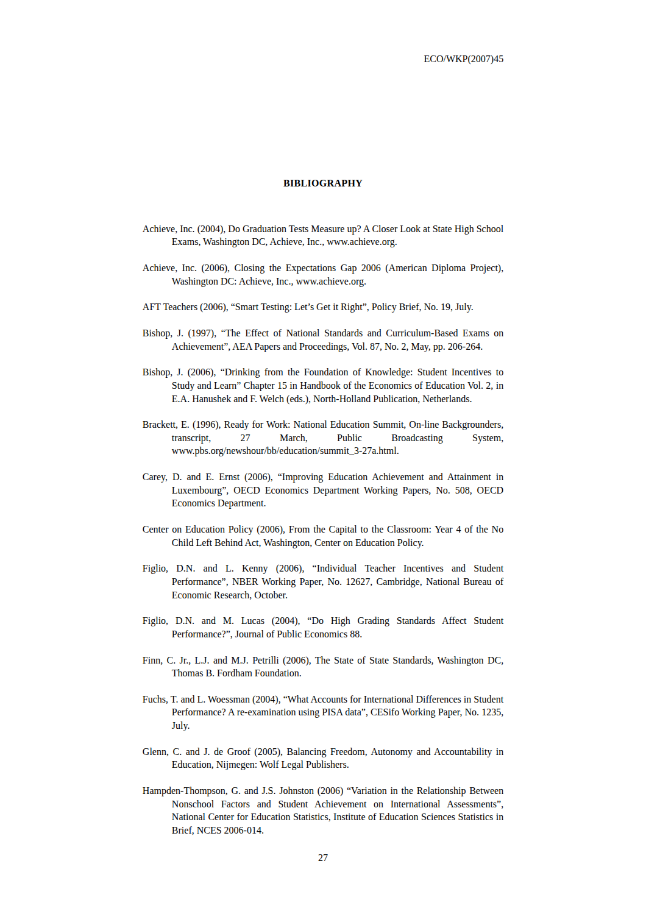ECO/WKP(2007)45
BIBLIOGRAPHY
Achieve, Inc. (2004), Do Graduation Tests Measure up? A Closer Look at State High School Exams, Washington DC, Achieve, Inc., www.achieve.org.
Achieve, Inc. (2006), Closing the Expectations Gap 2006 (American Diploma Project), Washington DC: Achieve, Inc., www.achieve.org.
AFT Teachers (2006), “Smart Testing: Let’s Get it Right”, Policy Brief, No. 19, July.
Bishop, J. (1997), “The Effect of National Standards and Curriculum-Based Exams on Achievement”, AEA Papers and Proceedings, Vol. 87, No. 2, May, pp. 206-264.
Bishop, J. (2006), “Drinking from the Foundation of Knowledge: Student Incentives to Study and Learn” Chapter 15 in Handbook of the Economics of Education Vol. 2, in E.A. Hanushek and F. Welch (eds.), North-Holland Publication, Netherlands.
Brackett, E. (1996), Ready for Work: National Education Summit, On-line Backgrounders, transcript, 27 March, Public Broadcasting System, www.pbs.org/newshour/bb/education/summit_3-27a.html.
Carey, D. and E. Ernst (2006), “Improving Education Achievement and Attainment in Luxembourg”, OECD Economics Department Working Papers, No. 508, OECD Economics Department.
Center on Education Policy (2006), From the Capital to the Classroom: Year 4 of the No Child Left Behind Act, Washington, Center on Education Policy.
Figlio, D.N. and L. Kenny (2006), “Individual Teacher Incentives and Student Performance”, NBER Working Paper, No. 12627, Cambridge, National Bureau of Economic Research, October.
Figlio, D.N. and M. Lucas (2004), “Do High Grading Standards Affect Student Performance?”, Journal of Public Economics 88.
Finn, C. Jr., L.J. and M.J. Petrilli (2006), The State of State Standards, Washington DC, Thomas B. Fordham Foundation.
Fuchs, T. and L. Woessman (2004), “What Accounts for International Differences in Student Performance? A re-examination using PISA data”, CESifo Working Paper, No. 1235, July.
Glenn, C. and J. de Groof (2005), Balancing Freedom, Autonomy and Accountability in Education, Nijmegen: Wolf Legal Publishers.
Hampden-Thompson, G. and J.S. Johnston (2006) “Variation in the Relationship Between Nonschool Factors and Student Achievement on International Assessments”, National Center for Education Statistics, Institute of Education Sciences Statistics in Brief, NCES 2006-014.
27